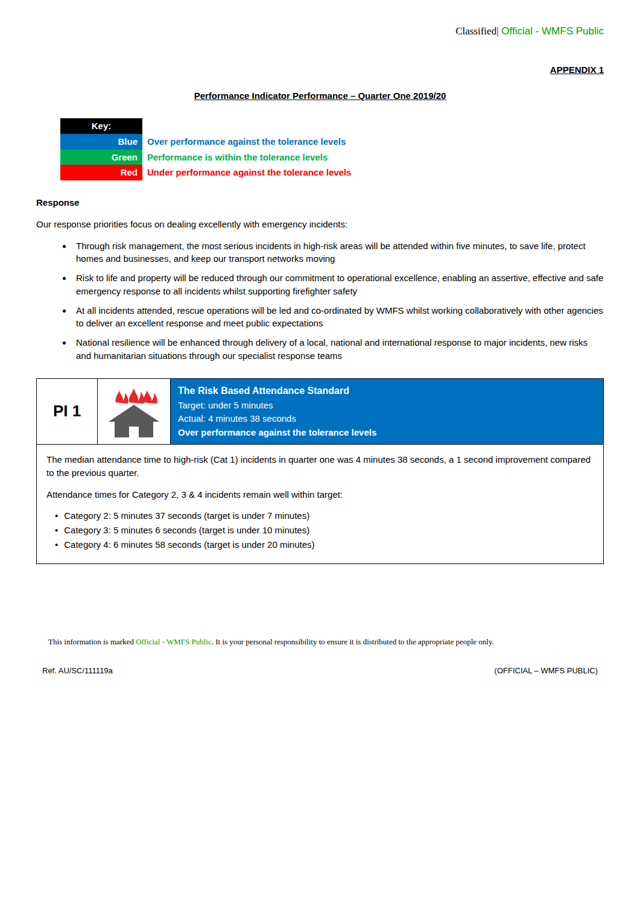Classified| Official - WMFS Public
APPENDIX 1
Performance Indicator Performance – Quarter One 2019/20
| Key: | |
| Blue | Over performance against the tolerance levels |
| Green | Performance is within the tolerance levels |
| Red | Under performance against the tolerance levels |
Response
Our response priorities focus on dealing excellently with emergency incidents:
Through risk management, the most serious incidents in high-risk areas will be attended within five minutes, to save life, protect homes and businesses, and keep our transport networks moving
Risk to life and property will be reduced through our commitment to operational excellence, enabling an assertive, effective and safe emergency response to all incidents whilst supporting firefighter safety
At all incidents attended, rescue operations will be led and co-ordinated by WMFS whilst working collaboratively with other agencies to deliver an excellent response and meet public expectations
National resilience will be enhanced through delivery of a local, national and international response to major incidents, new risks and humanitarian situations through our specialist response teams
PI 1
The Risk Based Attendance Standard
Target: under 5 minutes
Actual: 4 minutes 38 seconds
Over performance against the tolerance levels
The median attendance time to high-risk (Cat 1) incidents in quarter one was 4 minutes 38 seconds, a 1 second improvement compared to the previous quarter.
Attendance times for Category 2, 3 & 4 incidents remain well within target:
Category 2: 5 minutes 37 seconds (target is under 7 minutes)
Category 3: 5 minutes 6 seconds (target is under 10 minutes)
Category 4: 6 minutes 58 seconds (target is under 20 minutes)
This information is marked Official - WMFS Public. It is your personal responsibility to ensure it is distributed to the appropriate people only.
Ref. AU/SC/111119a (OFFICIAL – WMFS PUBLIC)